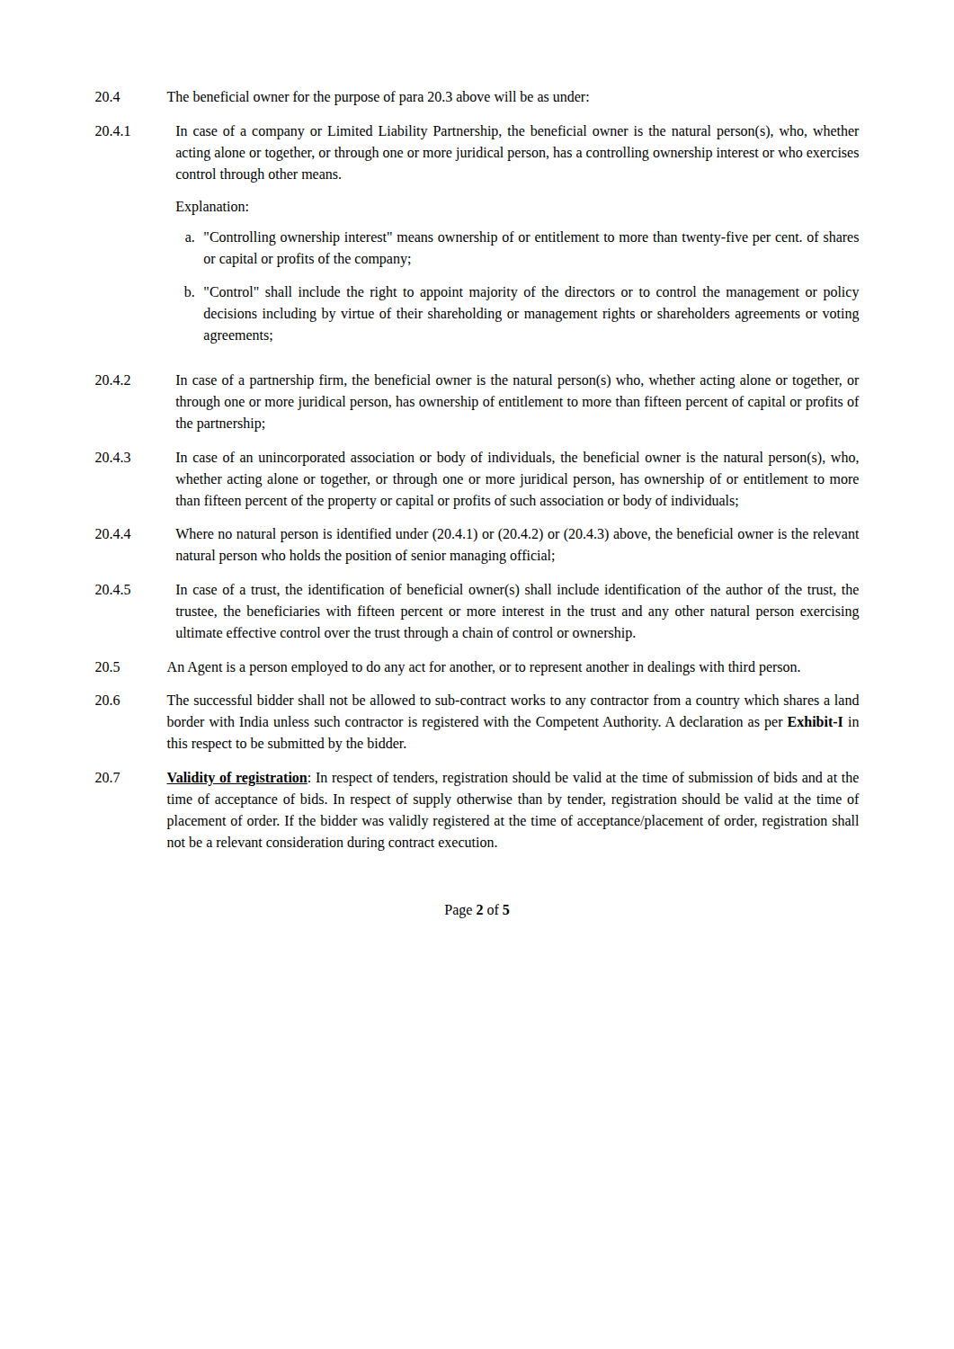20.4
The beneficial owner for the purpose of para 20.3 above will be as under:
20.4.1
In case of a company or Limited Liability Partnership, the beneficial owner is the natural person(s), who, whether acting alone or together, or through one or more juridical person, has a controlling ownership interest or who exercises control through other means.
Explanation:
"Controlling ownership interest" means ownership of or entitlement to more than twenty-five per cent. of shares or capital or profits of the company;
"Control" shall include the right to appoint majority of the directors or to control the management or policy decisions including by virtue of their shareholding or management rights or shareholders agreements or voting agreements;
20.4.2
In case of a partnership firm, the beneficial owner is the natural person(s) who, whether acting alone or together, or through one or more juridical person, has ownership of entitlement to more than fifteen percent of capital or profits of the partnership;
20.4.3
In case of an unincorporated association or body of individuals, the beneficial owner is the natural person(s), who, whether acting alone or together, or through one or more juridical person, has ownership of or entitlement to more than fifteen percent of the property or capital or profits of such association or body of individuals;
20.4.4
Where no natural person is identified under (20.4.1) or (20.4.2) or (20.4.3) above, the beneficial owner is the relevant natural person who holds the position of senior managing official;
20.4.5
In case of a trust, the identification of beneficial owner(s) shall include identification of the author of the trust, the trustee, the beneficiaries with fifteen percent or more interest in the trust and any other natural person exercising ultimate effective control over the trust through a chain of control or ownership.
20.5
An Agent is a person employed to do any act for another, or to represent another in dealings with third person.
20.6
The successful bidder shall not be allowed to sub-contract works to any contractor from a country which shares a land border with India unless such contractor is registered with the Competent Authority. A declaration as per Exhibit-I in this respect to be submitted by the bidder.
20.7
Validity of registration: In respect of tenders, registration should be valid at the time of submission of bids and at the time of acceptance of bids. In respect of supply otherwise than by tender, registration should be valid at the time of placement of order. If the bidder was validly registered at the time of acceptance/placement of order, registration shall not be a relevant consideration during contract execution.
Page 2 of 5